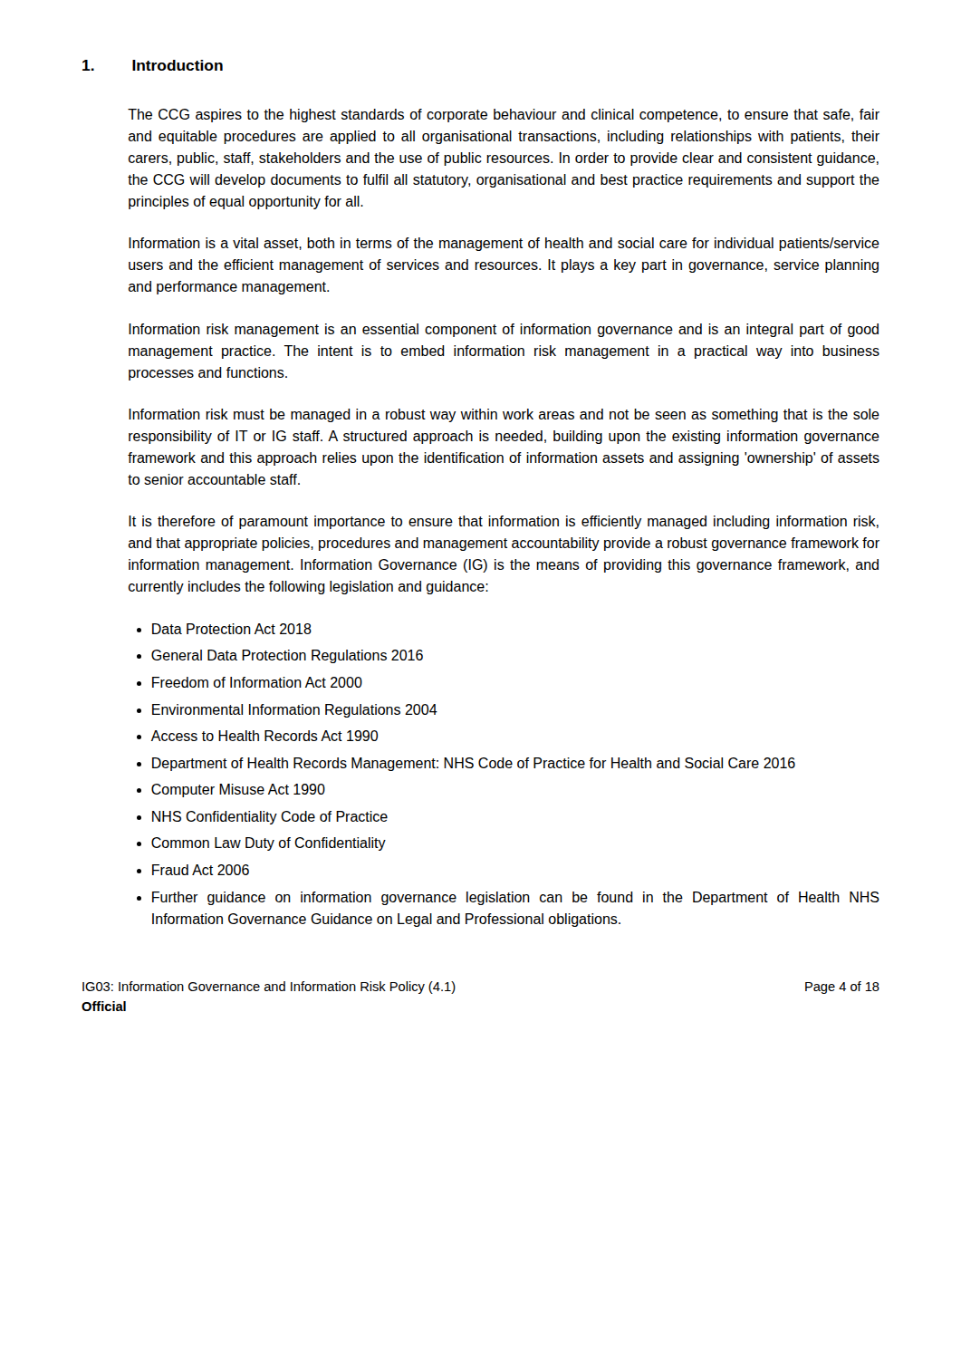1. Introduction
The CCG aspires to the highest standards of corporate behaviour and clinical competence, to ensure that safe, fair and equitable procedures are applied to all organisational transactions, including relationships with patients, their carers, public, staff, stakeholders and the use of public resources. In order to provide clear and consistent guidance, the CCG will develop documents to fulfil all statutory, organisational and best practice requirements and support the principles of equal opportunity for all.
Information is a vital asset, both in terms of the management of health and social care for individual patients/service users and the efficient management of services and resources. It plays a key part in governance, service planning and performance management.
Information risk management is an essential component of information governance and is an integral part of good management practice. The intent is to embed information risk management in a practical way into business processes and functions.
Information risk must be managed in a robust way within work areas and not be seen as something that is the sole responsibility of IT or IG staff. A structured approach is needed, building upon the existing information governance framework and this approach relies upon the identification of information assets and assigning 'ownership' of assets to senior accountable staff.
It is therefore of paramount importance to ensure that information is efficiently managed including information risk, and that appropriate policies, procedures and management accountability provide a robust governance framework for information management. Information Governance (IG) is the means of providing this governance framework, and currently includes the following legislation and guidance:
Data Protection Act 2018
General Data Protection Regulations 2016
Freedom of Information Act 2000
Environmental Information Regulations 2004
Access to Health Records Act 1990
Department of Health Records Management: NHS Code of Practice for Health and Social Care 2016
Computer Misuse Act 1990
NHS Confidentiality Code of Practice
Common Law Duty of Confidentiality
Fraud Act 2006
Further guidance on information governance legislation can be found in the Department of Health NHS Information Governance Guidance on Legal and Professional obligations.
IG03: Information Governance and Information Risk Policy (4.1) Official
Page 4 of 18